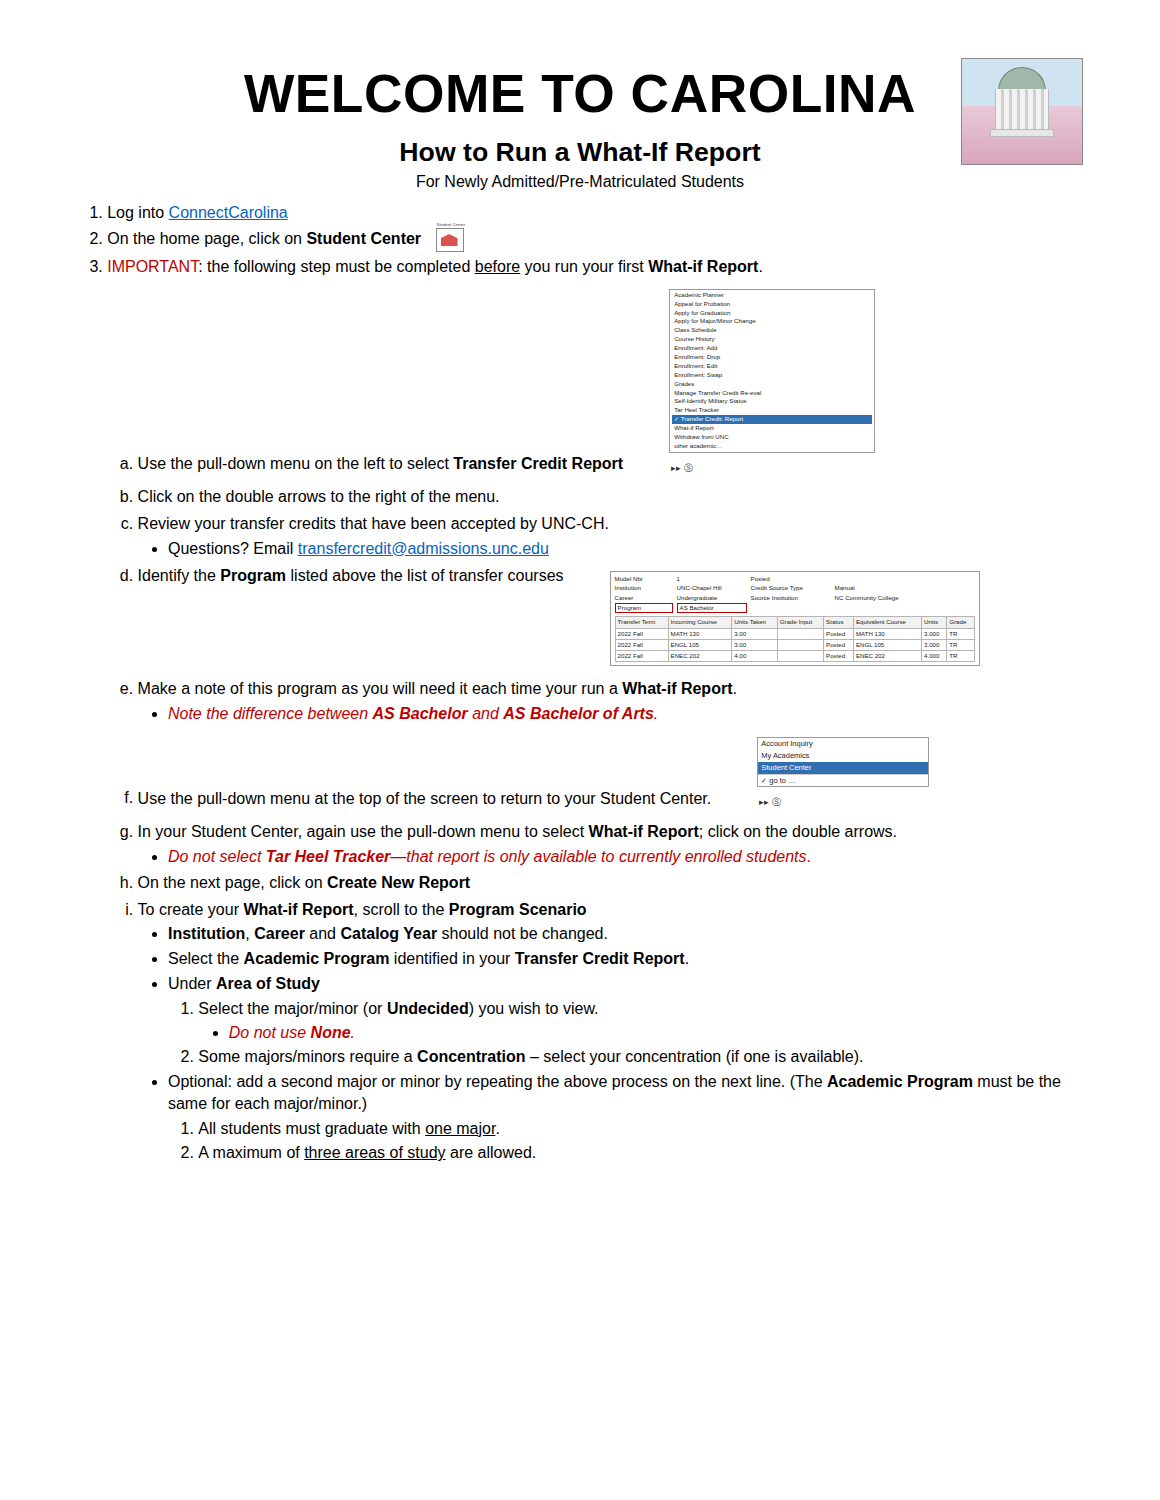WELCOME TO CAROLINA
How to Run a What-If Report
For Newly Admitted/Pre-Matriculated Students
Log into ConnectCarolina
On the home page, click on Student Center
IMPORTANT: the following step must be completed before you run your first What-if Report.
Use the pull-down menu on the left to select Transfer Credit Report
Academic Planner
Appeal for Probation
Apply for Graduation
Apply for Major/Minor Change
Class Schedule
Course History
Enrollment: Add
Enrollment: Drop
Enrollment: Edit
Enrollment: Swap
Grades
Manage Transfer Credit Re-eval
Self-Identify Military Status
Tar Heel Tracker
✓ Transfer Credit: Report
What-if Report
Withdraw from UNC
other academic…
▸▸ Ⓢ
Click on the double arrows to the right of the menu.
Review your transfer credits that have been accepted by UNC-CH.
Questions? Email transfercredit@admissions.unc.edu
Identify the Program listed above the list of transfer courses
Model Nbr 1 Posted Institution UNC-Chapel Hill Credit Source Type Manual Career Undergraduate Source Institution NC Community College Program AS Bachelor
| Transfer Term | Incoming Course | Units Taken | Grade Input | Status | Equivalent Course | Units | Grade |
| --- | --- | --- | --- | --- | --- | --- | --- |
| 2022 Fall | MATH 130 | 3.00 | | Posted | MATH 130 | 3.000 | TR |
| 2022 Fall | ENGL 105 | 3.00 | | Posted | ENGL 105 | 3.000 | TR |
| 2022 Fall | ENEC 202 | 4.00 | | Posted | ENEC 202 | 4.000 | TR |
Make a note of this program as you will need it each time your run a What-if Report.
Note the difference between AS Bachelor and AS Bachelor of Arts.
Use the pull-down menu at the top of the screen to return to your Student Center.
Account Inquiry
My Academics
Student Center
✓ go to …
▸▸ Ⓢ
In your Student Center, again use the pull-down menu to select What-if Report; click on the double arrows.
Do not select Tar Heel Tracker—that report is only available to currently enrolled students.
On the next page, click on Create New Report
To create your What-if Report, scroll to the Program Scenario
Institution, Career and Catalog Year should not be changed.
Select the Academic Program identified in your Transfer Credit Report.
Under Area of Study
Select the major/minor (or Undecided) you wish to view.
Do not use None.
Some majors/minors require a Concentration – select your concentration (if one is available).
Optional: add a second major or minor by repeating the above process on the next line. (The Academic Program must be the same for each major/minor.)
All students must graduate with one major.
A maximum of three areas of study are allowed.